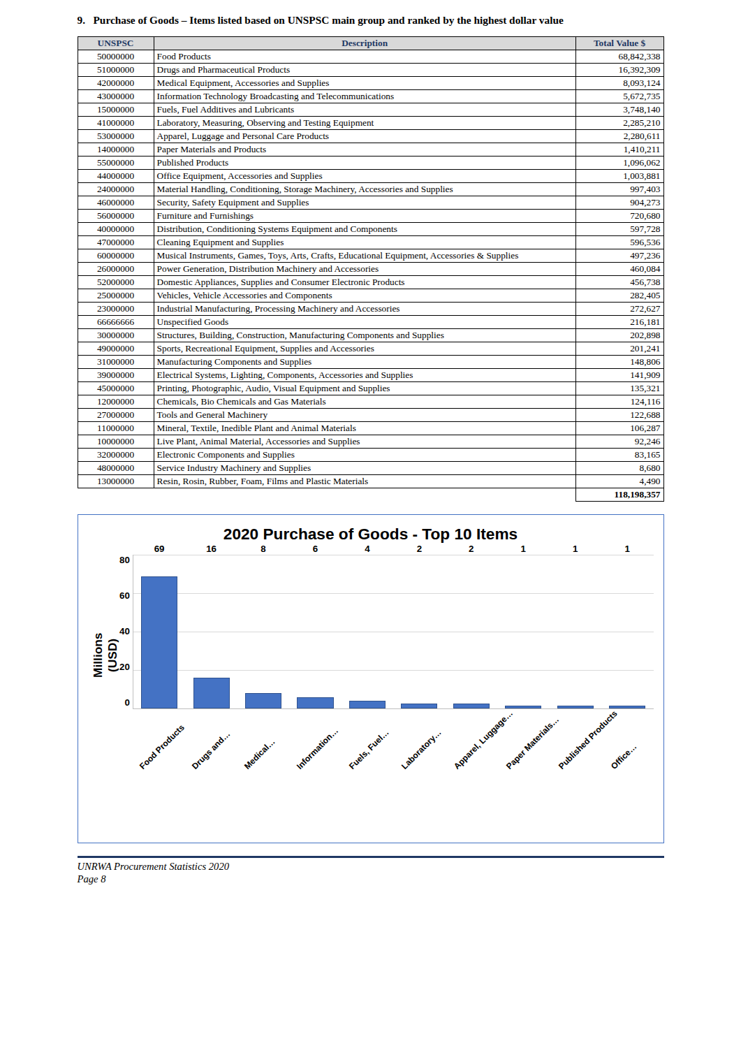9. Purchase of Goods – Items listed based on UNSPSC main group and ranked by the highest dollar value
| UNSPSC | Description | Total Value $ |
| --- | --- | --- |
| 50000000 | Food Products | 68,842,338 |
| 51000000 | Drugs and Pharmaceutical Products | 16,392,309 |
| 42000000 | Medical Equipment, Accessories and Supplies | 8,093,124 |
| 43000000 | Information Technology Broadcasting and Telecommunications | 5,672,735 |
| 15000000 | Fuels, Fuel Additives and Lubricants | 3,748,140 |
| 41000000 | Laboratory, Measuring, Observing and Testing Equipment | 2,285,210 |
| 53000000 | Apparel, Luggage and Personal Care Products | 2,280,611 |
| 14000000 | Paper Materials and Products | 1,410,211 |
| 55000000 | Published Products | 1,096,062 |
| 44000000 | Office Equipment, Accessories and Supplies | 1,003,881 |
| 24000000 | Material Handling, Conditioning, Storage Machinery, Accessories and Supplies | 997,403 |
| 46000000 | Security, Safety Equipment and Supplies | 904,273 |
| 56000000 | Furniture and Furnishings | 720,680 |
| 40000000 | Distribution, Conditioning Systems Equipment and Components | 597,728 |
| 47000000 | Cleaning Equipment and Supplies | 596,536 |
| 60000000 | Musical Instruments, Games, Toys, Arts, Crafts, Educational Equipment, Accessories & Supplies | 497,236 |
| 26000000 | Power Generation, Distribution Machinery and Accessories | 460,084 |
| 52000000 | Domestic Appliances, Supplies and Consumer Electronic Products | 456,738 |
| 25000000 | Vehicles, Vehicle Accessories and Components | 282,405 |
| 23000000 | Industrial Manufacturing, Processing Machinery and Accessories | 272,627 |
| 66666666 | Unspecified Goods | 216,181 |
| 30000000 | Structures, Building, Construction, Manufacturing Components and Supplies | 202,898 |
| 49000000 | Sports, Recreational Equipment, Supplies and Accessories | 201,241 |
| 31000000 | Manufacturing Components and Supplies | 148,806 |
| 39000000 | Electrical Systems, Lighting, Components, Accessories and Supplies | 141,909 |
| 45000000 | Printing, Photographic, Audio, Visual Equipment and Supplies | 135,321 |
| 12000000 | Chemicals, Bio Chemicals and Gas Materials | 124,116 |
| 27000000 | Tools and General Machinery | 122,688 |
| 11000000 | Mineral, Textile, Inedible Plant and Animal Materials | 106,287 |
| 10000000 | Live Plant, Animal Material, Accessories and Supplies | 92,246 |
| 32000000 | Electronic Components and Supplies | 83,165 |
| 48000000 | Service Industry Machinery and Supplies | 8,680 |
| 13000000 | Resin, Rosin, Rubber, Foam, Films and Plastic Materials | 4,490 |
| | 118,198,357 |
2020 Purchase of Goods - Top 10 Items
Millions
(USD)
80
60
40
20
0
69
16
8
6
4
2
2
1
1
1
Food Products
Drugs and…
Medical…
Information…
Fuels, Fuel…
Laboratory…
Apparel, Luggage…
Paper Materials…
Published Products
Office…
UNRWA Procurement Statistics 2020
Page 8